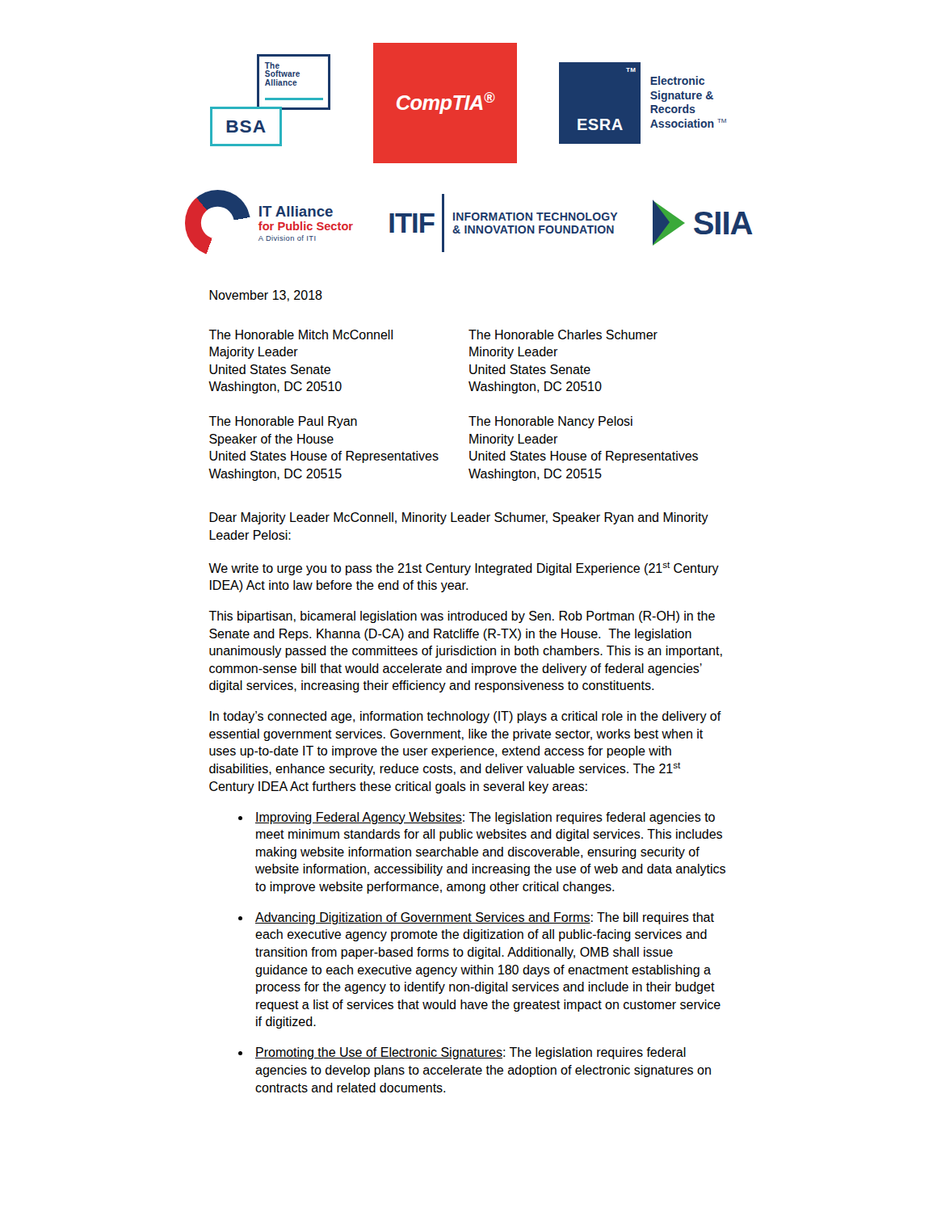The
Software
Alliance
BSA
CompTIA®
TM ESRA
Electronic
Signature &
Records
Association TM
IT Alliance
for Public Sector
A Division of ITI
ITIF
INFORMATION TECHNOLOGY
& INNOVATION FOUNDATION
SIIA
November 13, 2018
| The Honorable Mitch McConnell Majority Leader United States Senate Washington, DC 20510 | The Honorable Charles Schumer Minority Leader United States Senate Washington, DC 20510 |
| The Honorable Paul Ryan Speaker of the House United States House of Representatives Washington, DC 20515 | The Honorable Nancy Pelosi Minority Leader United States House of Representatives Washington, DC 20515 |
Dear Majority Leader McConnell, Minority Leader Schumer, Speaker Ryan and Minority Leader Pelosi:
We write to urge you to pass the 21st Century Integrated Digital Experience (21st Century IDEA) Act into law before the end of this year.
This bipartisan, bicameral legislation was introduced by Sen. Rob Portman (R-OH) in the Senate and Reps. Khanna (D-CA) and Ratcliffe (R-TX) in the House. The legislation unanimously passed the committees of jurisdiction in both chambers. This is an important, common-sense bill that would accelerate and improve the delivery of federal agencies’ digital services, increasing their efficiency and responsiveness to constituents.
In today’s connected age, information technology (IT) plays a critical role in the delivery of essential government services. Government, like the private sector, works best when it uses up-to-date IT to improve the user experience, extend access for people with disabilities, enhance security, reduce costs, and deliver valuable services. The 21st Century IDEA Act furthers these critical goals in several key areas:
Improving Federal Agency Websites: The legislation requires federal agencies to meet minimum standards for all public websites and digital services. This includes making website information searchable and discoverable, ensuring security of website information, accessibility and increasing the use of web and data analytics to improve website performance, among other critical changes.
Advancing Digitization of Government Services and Forms: The bill requires that each executive agency promote the digitization of all public-facing services and transition from paper-based forms to digital. Additionally, OMB shall issue guidance to each executive agency within 180 days of enactment establishing a process for the agency to identify non-digital services and include in their budget request a list of services that would have the greatest impact on customer service if digitized.
Promoting the Use of Electronic Signatures: The legislation requires federal agencies to develop plans to accelerate the adoption of electronic signatures on contracts and related documents.